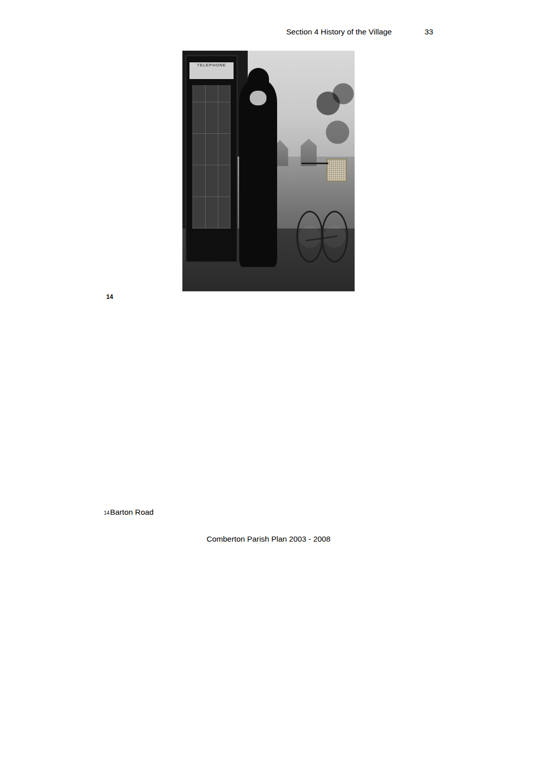Section 4 History of the Village 33
TELEPHONE
14
14 Barton Road
Comberton Parish Plan 2003 - 2008